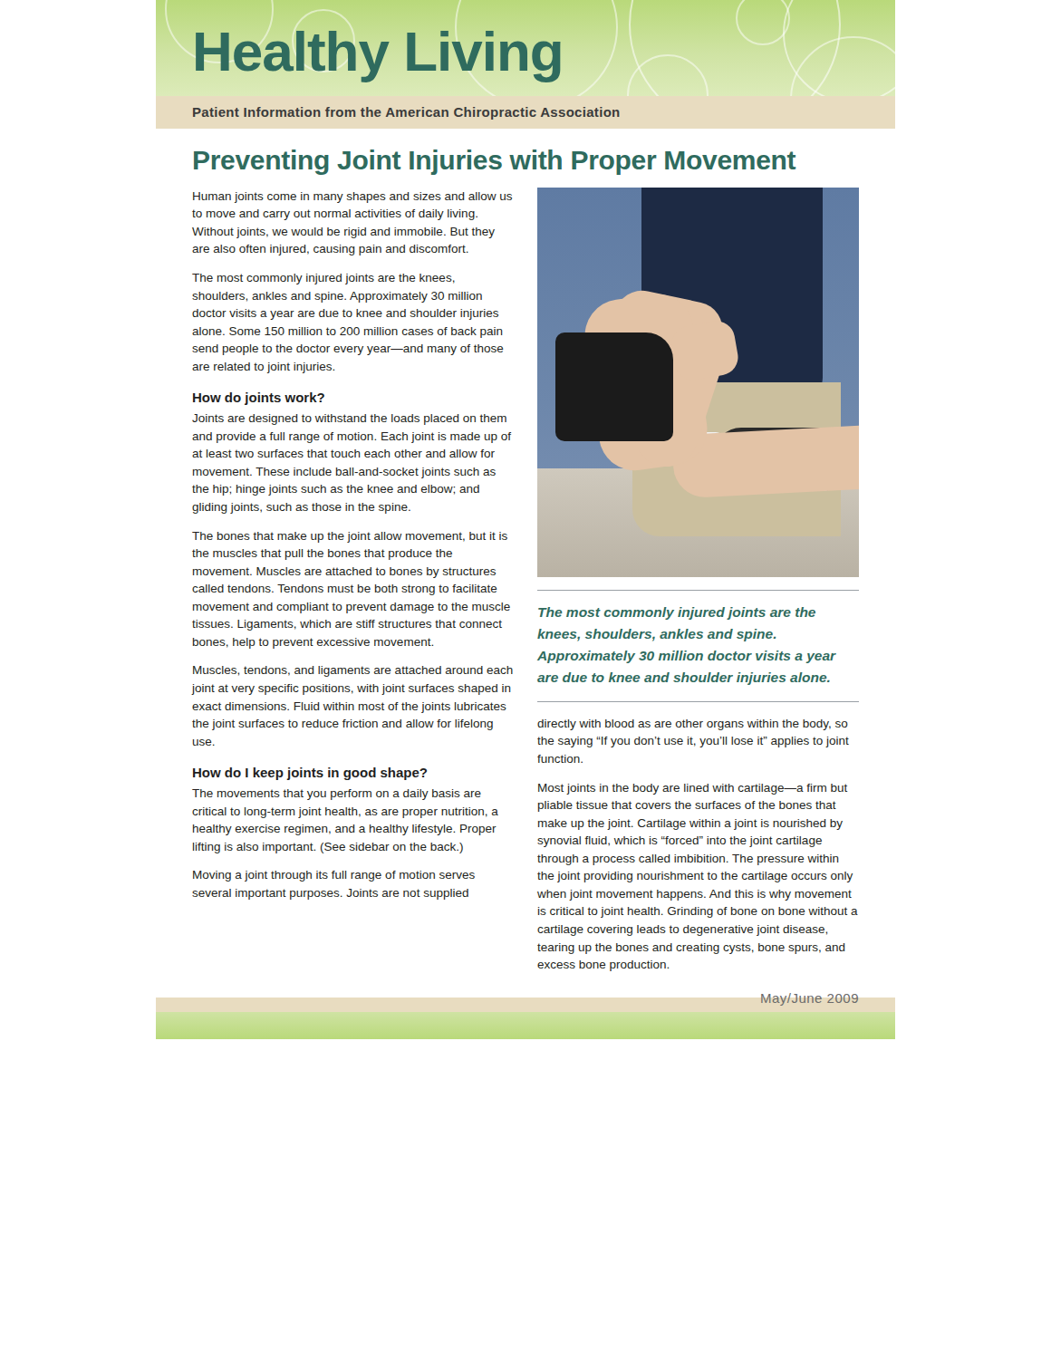Healthy Living
Patient Information from the American Chiropractic Association
Preventing Joint Injuries with Proper Movement
Human joints come in many shapes and sizes and allow us to move and carry out normal activities of daily living. Without joints, we would be rigid and immobile. But they are also often injured, causing pain and discomfort.
The most commonly injured joints are the knees, shoulders, ankles and spine. Approximately 30 million doctor visits a year are due to knee and shoulder injuries alone. Some 150 million to 200 million cases of back pain send people to the doctor every year—and many of those are related to joint injuries.
How do joints work?
Joints are designed to withstand the loads placed on them and provide a full range of motion. Each joint is made up of at least two surfaces that touch each other and allow for movement. These include ball-and-socket joints such as the hip; hinge joints such as the knee and elbow; and gliding joints, such as those in the spine.
The bones that make up the joint allow movement, but it is the muscles that pull the bones that produce the movement. Muscles are attached to bones by structures called tendons. Tendons must be both strong to facilitate movement and compliant to prevent damage to the muscle tissues. Ligaments, which are stiff structures that connect bones, help to prevent excessive movement.
Muscles, tendons, and ligaments are attached around each joint at very specific positions, with joint surfaces shaped in exact dimensions. Fluid within most of the joints lubricates the joint surfaces to reduce friction and allow for lifelong use.
How do I keep joints in good shape?
The movements that you perform on a daily basis are critical to long-term joint health, as are proper nutrition, a healthy exercise regimen, and a healthy lifestyle. Proper lifting is also important. (See sidebar on the back.)
Moving a joint through its full range of motion serves several important purposes. Joints are not supplied
The most commonly injured joints are the knees, shoulders, ankles and spine. Approximately 30 million doctor visits a year are due to knee and shoulder injuries alone.
directly with blood as are other organs within the body, so the saying “If you don’t use it, you’ll lose it” applies to joint function.
Most joints in the body are lined with cartilage—a firm but pliable tissue that covers the surfaces of the bones that make up the joint. Cartilage within a joint is nourished by synovial fluid, which is “forced” into the joint cartilage through a process called imbibition. The pressure within the joint providing nourishment to the cartilage occurs only when joint movement happens. And this is why movement is critical to joint health. Grinding of bone on bone without a cartilage covering leads to degenerative joint disease, tearing up the bones and creating cysts, bone spurs, and excess bone production.
May/June 2009